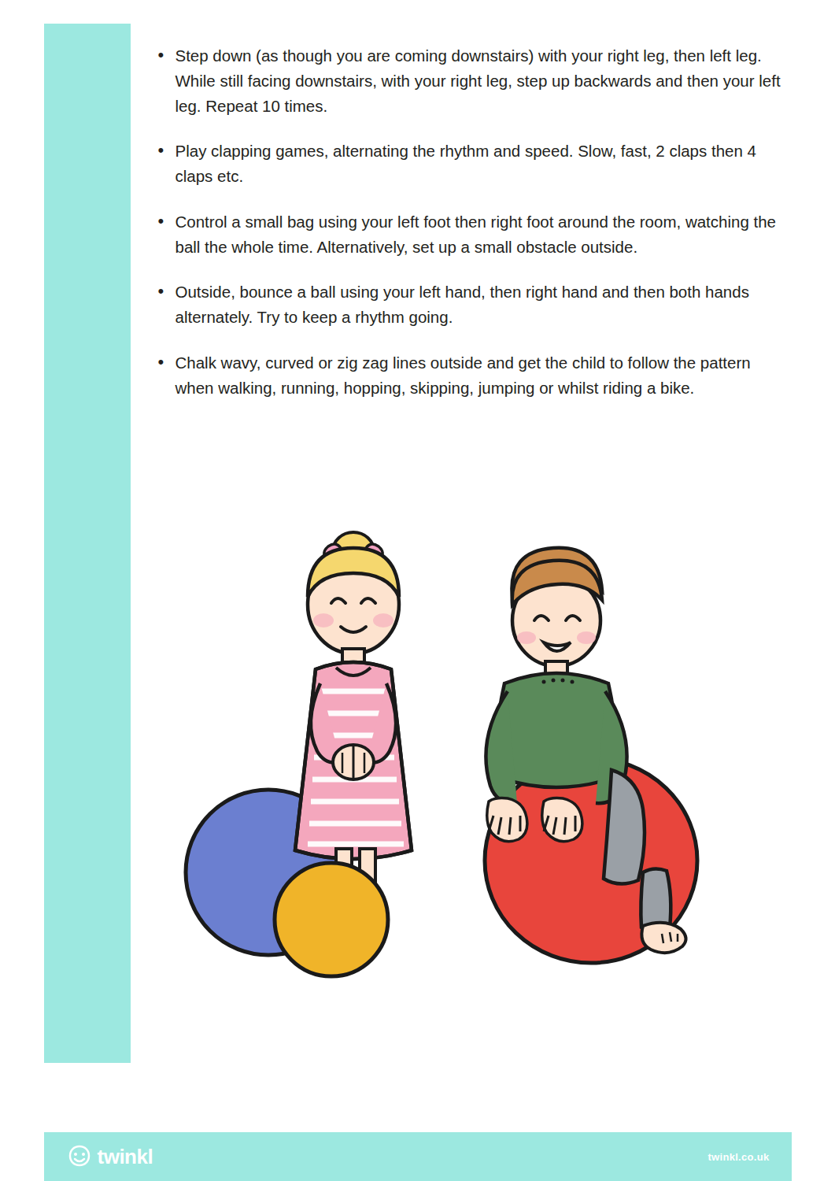Step down (as though you are coming downstairs) with your right leg, then left leg. While still facing downstairs, with your right leg, step up backwards and then your left leg. Repeat 10 times.
Play clapping games, alternating the rhythm and speed. Slow, fast, 2 claps then 4 claps etc.
Control a small bag using your left foot then right foot around the room, watching the ball the whole time. Alternatively, set up a small obstacle outside.
Outside, bounce a ball using your left hand, then right hand and then both hands alternately. Try to keep a rhythm going.
Chalk wavy, curved or zig zag lines outside and get the child to follow the pattern when walking, running, hopping, skipping, jumping or whilst riding a bike.
twinkl
twinkl.co.uk